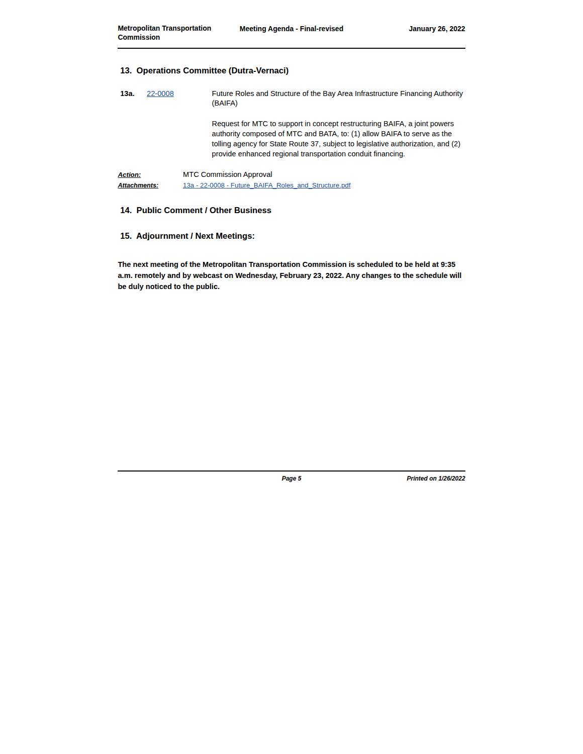Metropolitan Transportation
Commission
Meeting Agenda - Final-revised
January 26, 2022
13. Operations Committee (Dutra-Vernaci)
13a.
22-0008
Future Roles and Structure of the Bay Area Infrastructure Financing Authority (BAIFA)
Request for MTC to support in concept restructuring BAIFA, a joint powers authority composed of MTC and BATA, to: (1) allow BAIFA to serve as the tolling agency for State Route 37, subject to legislative authorization, and (2) provide enhanced regional transportation conduit financing.
Action:
MTC Commission Approval
Attachments:
13a - 22-0008 - Future_BAIFA_Roles_and_Structure.pdf
14. Public Comment / Other Business
15. Adjournment / Next Meetings:
The next meeting of the Metropolitan Transportation Commission is scheduled to be held at 9:35 a.m. remotely and by webcast on Wednesday, February 23, 2022. Any changes to the schedule will be duly noticed to the public.
Page 5
Printed on 1/26/2022